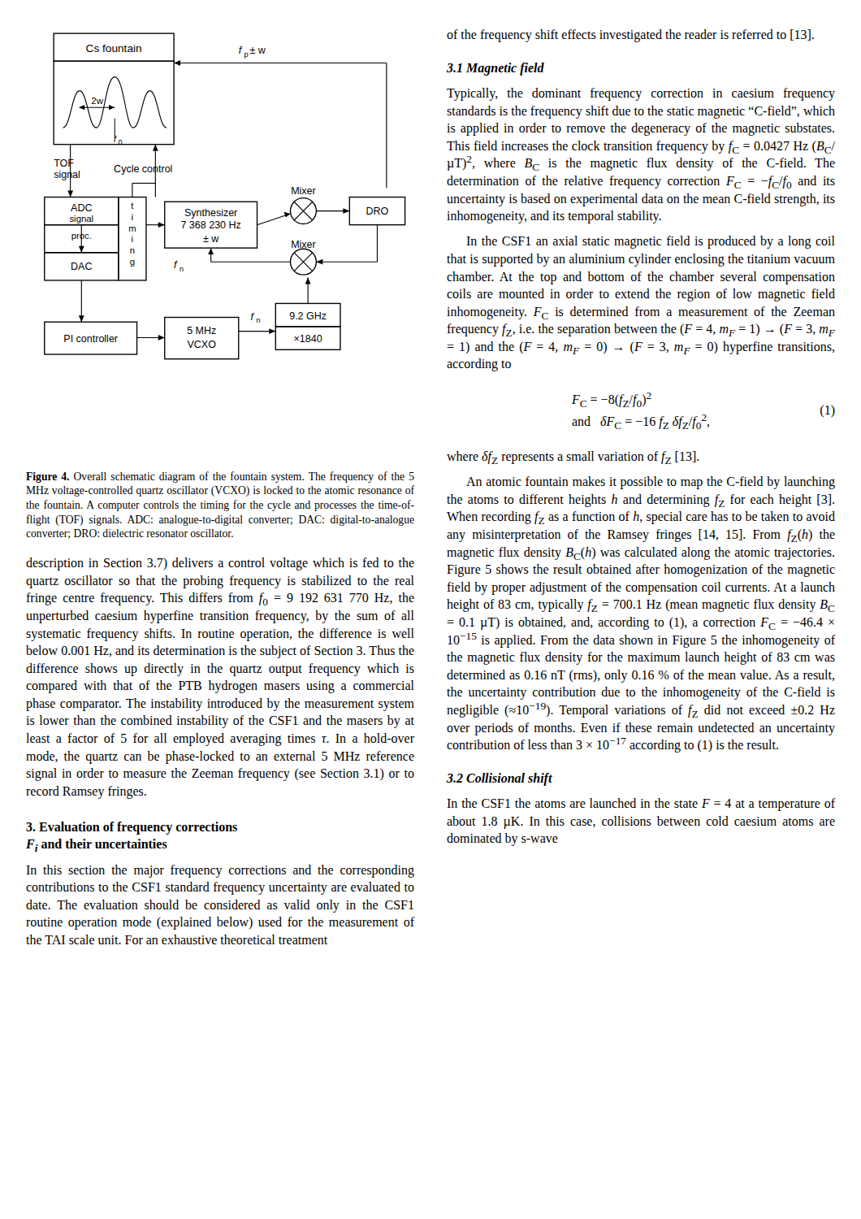Cs fountain 2w f 0 f p ± w TOF signal Cycle control ADC signal proc. DAC t i m i n g Synthesizer 7 368 230 Hz ± w Mixer DRO Mixer f n PI controller 5 MHz VCXO 9.2 GHz ×1840 f n
Figure 4. Overall schematic diagram of the fountain system. The frequency of the 5 MHz voltage-controlled quartz oscillator (VCXO) is locked to the atomic resonance of the fountain. A computer controls the timing for the cycle and processes the time-of-flight (TOF) signals. ADC: analogue-to-digital converter; DAC: digital-to-analogue converter; DRO: dielectric resonator oscillator.
description in Section 3.7) delivers a control voltage which is fed to the quartz oscillator so that the probing frequency is stabilized to the real fringe centre frequency. This differs from f0 = 9 192 631 770 Hz, the unperturbed caesium hyperfine transition frequency, by the sum of all systematic frequency shifts. In routine operation, the difference is well below 0.001 Hz, and its determination is the subject of Section 3. Thus the difference shows up directly in the quartz output frequency which is compared with that of the PTB hydrogen masers using a commercial phase comparator. The instability introduced by the measurement system is lower than the combined instability of the CSF1 and the masers by at least a factor of 5 for all employed averaging times τ. In a hold-over mode, the quartz can be phase-locked to an external 5 MHz reference signal in order to measure the Zeeman frequency (see Section 3.1) or to record Ramsey fringes.
3. Evaluation of frequency corrections
Fi and their uncertainties
In this section the major frequency corrections and the corresponding contributions to the CSF1 standard frequency uncertainty are evaluated to date. The evaluation should be considered as valid only in the CSF1 routine operation mode (explained below) used for the measurement of the TAI scale unit. For an exhaustive theoretical treatment
of the frequency shift effects investigated the reader is referred to [13].
3.1 Magnetic field
Typically, the dominant frequency correction in caesium frequency standards is the frequency shift due to the static magnetic “C-field”, which is applied in order to remove the degeneracy of the magnetic substates. This field increases the clock transition frequency by fC = 0.0427 Hz (BC/µT)2, where BC is the magnetic flux density of the C-field. The determination of the relative frequency correction FC = −fC/f0 and its uncertainty is based on experimental data on the mean C-field strength, its inhomogeneity, and its temporal stability.
In the CSF1 an axial static magnetic field is produced by a long coil that is supported by an aluminium cylinder enclosing the titanium vacuum chamber. At the top and bottom of the chamber several compensation coils are mounted in order to extend the region of low magnetic field inhomogeneity. FC is determined from a measurement of the Zeeman frequency fZ, i.e. the separation between the (F = 4, mF = 1) → (F = 3, mF = 1) and the (F = 4, mF = 0) → (F = 3, mF = 0) hyperfine transitions, according to
FC = −8(fZ/f0)2
and δFC = −16 fZ δfZ/f02,
(1)
where δfZ represents a small variation of fZ [13].
An atomic fountain makes it possible to map the C-field by launching the atoms to different heights h and determining fZ for each height [3]. When recording fZ as a function of h, special care has to be taken to avoid any misinterpretation of the Ramsey fringes [14, 15]. From fZ(h) the magnetic flux density BC(h) was calculated along the atomic trajectories. Figure 5 shows the result obtained after homogenization of the magnetic field by proper adjustment of the compensation coil currents. At a launch height of 83 cm, typically fZ = 700.1 Hz (mean magnetic flux density BC = 0.1 µT) is obtained, and, according to (1), a correction FC = −46.4 × 10−15 is applied. From the data shown in Figure 5 the inhomogeneity of the magnetic flux density for the maximum launch height of 83 cm was determined as 0.16 nT (rms), only 0.16 % of the mean value. As a result, the uncertainty contribution due to the inhomogeneity of the C-field is negligible (≈10−19). Temporal variations of fZ did not exceed ±0.2 Hz over periods of months. Even if these remain undetected an uncertainty contribution of less than 3 × 10−17 according to (1) is the result.
3.2 Collisional shift
In the CSF1 the atoms are launched in the state F = 4 at a temperature of about 1.8 µK. In this case, collisions between cold caesium atoms are dominated by s-wave